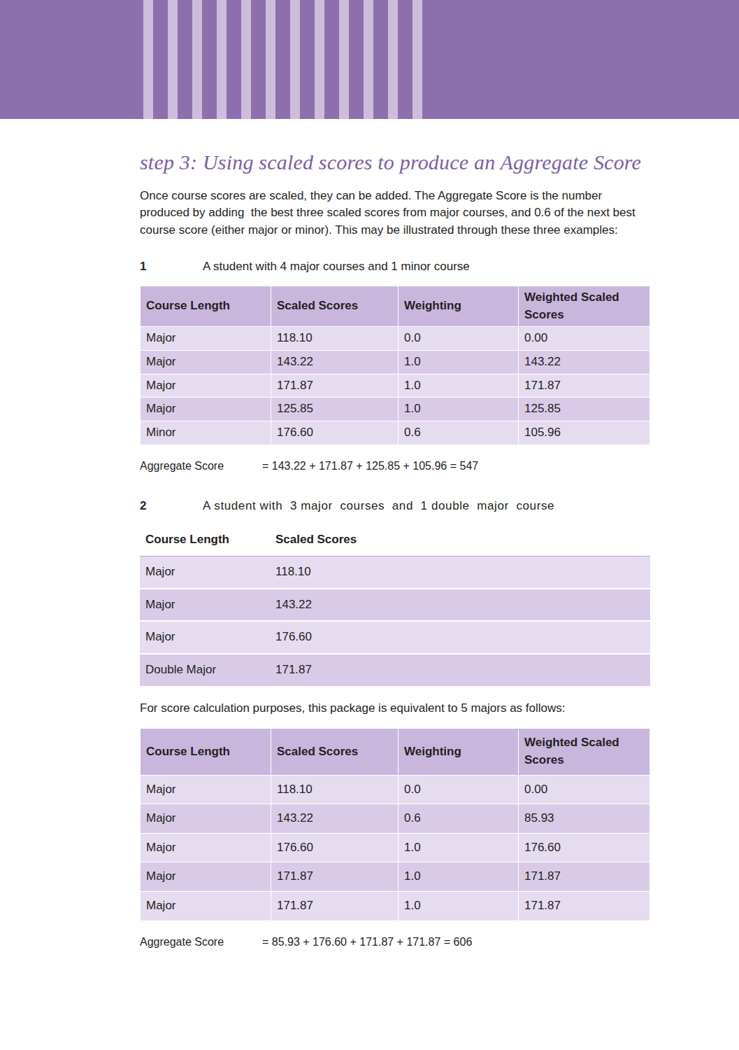step 3: Using scaled scores to produce an Aggregate Score
Once course scores are scaled, they can be added. The Aggregate Score is the number produced by adding the best three scaled scores from major courses, and 0.6 of the next best course score (either major or minor). This may be illustrated through these three examples:
1 A student with 4 major courses and 1 minor course
| Course Length | Scaled Scores | Weighting | Weighted Scaled Scores |
| --- | --- | --- | --- |
| Major | 118.10 | 0.0 | 0.00 |
| Major | 143.22 | 1.0 | 143.22 |
| Major | 171.87 | 1.0 | 171.87 |
| Major | 125.85 | 1.0 | 125.85 |
| Minor | 176.60 | 0.6 | 105.96 |
Aggregate Score= 143.22 + 171.87 + 125.85 + 105.96 = 547
2 A student with 3 major courses and 1 double major course
| Course Length | Scaled Scores |
| --- | --- |
| Major | 118.10 |
| Major | 143.22 |
| Major | 176.60 |
| Double Major | 171.87 |
For score calculation purposes, this package is equivalent to 5 majors as follows:
| Course Length | Scaled Scores | Weighting | Weighted Scaled Scores |
| --- | --- | --- | --- |
| Major | 118.10 | 0.0 | 0.00 |
| Major | 143.22 | 0.6 | 85.93 |
| Major | 176.60 | 1.0 | 176.60 |
| Major | 171.87 | 1.0 | 171.87 |
| Major | 171.87 | 1.0 | 171.87 |
Aggregate Score= 85.93 + 176.60 + 171.87 + 171.87 = 606